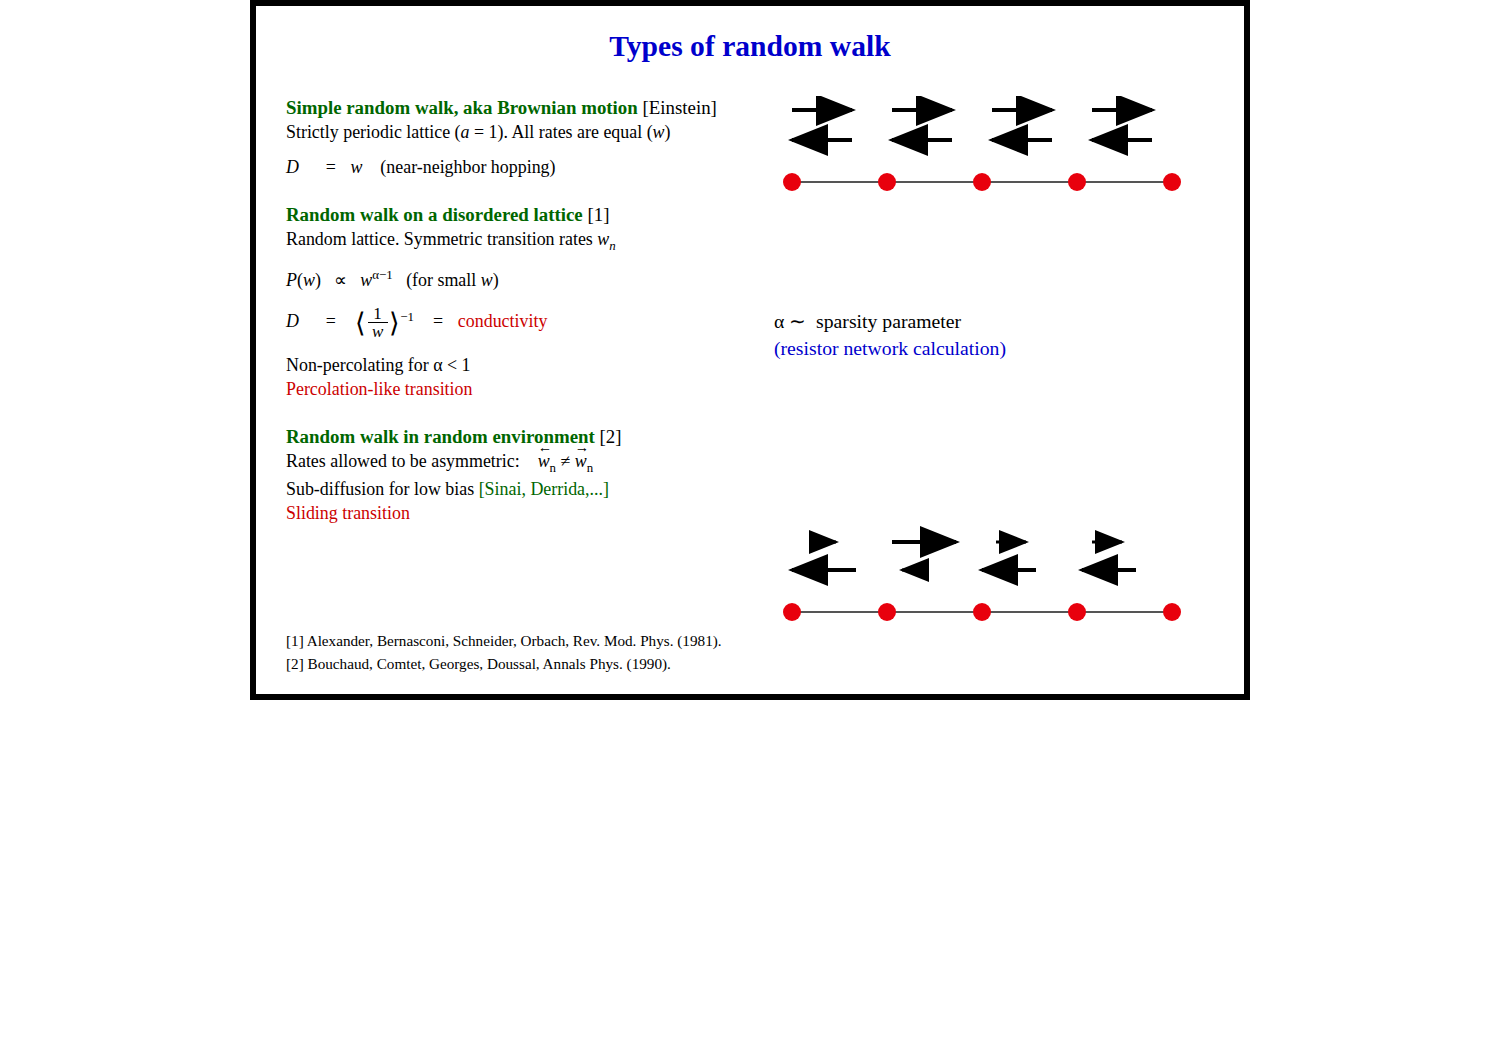Types of random walk
Simple random walk, aka Brownian motion [Einstein]
Strictly periodic lattice (a = 1). All rates are equal (w)
D=w (near-neighbor hopping)
Random walk on a disordered lattice [1]
Random lattice. Symmetric transition rates wn
P(w)∝wα−1 (for small w)
D= ⟨1 w⟩−1 =conductivity
Non-percolating for α < 1
Percolation-like transition
Random walk in random environment [2]
Rates allowed to be asymmetric: ←wn ≠ →wn
Sub-diffusion for low bias [Sinai, Derrida,...]
Sliding transition
α ∼ sparsity parameter
(resistor network calculation)
[1] Alexander, Bernasconi, Schneider, Orbach, Rev. Mod. Phys. (1981).
[2] Bouchaud, Comtet, Georges, Doussal, Annals Phys. (1990).